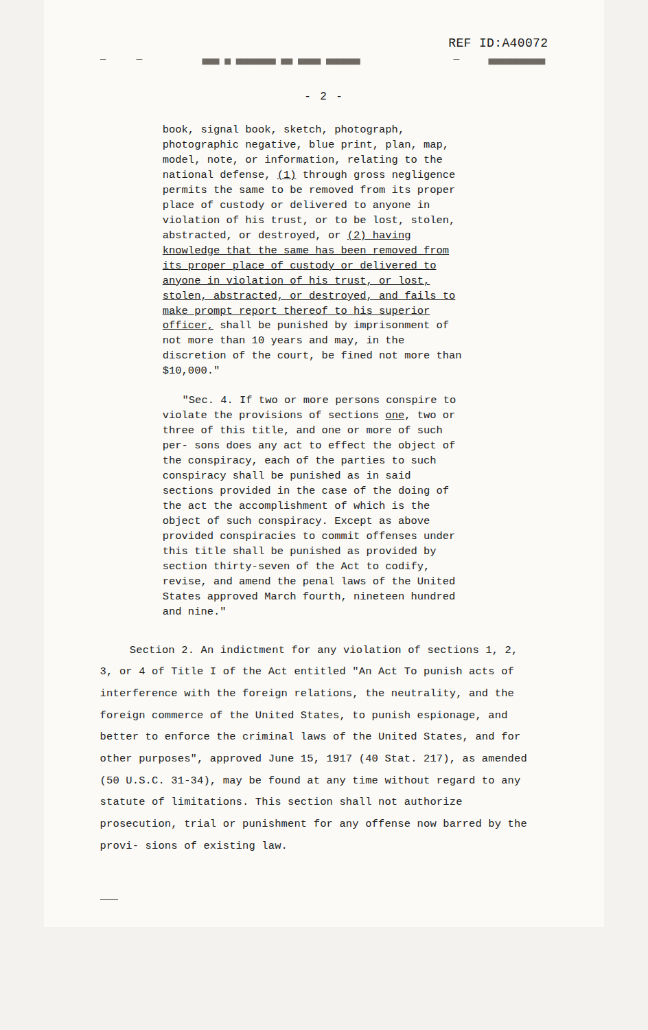REF ID:A40072
— — ▄▄▄ ▄ ▄▄▄▄▄▄▄ ▄▄ ▄▄▄▄ ▄▄▄▄▄▄ — ▄▄▄▄▄▄▄▄▄▄
- 2 -
book, signal book, sketch, photograph, photographic negative, blue print, plan, map, model, note, or information, relating to the national defense, (1) through gross negligence permits the same to be removed from its proper place of custody or delivered to anyone in violation of his trust, or to be lost, stolen, abstracted, or destroyed, or (2) having knowledge that the same has been removed from its proper place of custody or delivered to anyone in violation of his trust, or lost, stolen, abstracted, or destroyed, and fails to make prompt report thereof to his superior officer, shall be punished by imprisonment of not more than 10 years and may, in the discretion of the court, be fined not more than $10,000."
"Sec. 4. If two or more persons conspire to violate the provisions of sections one, two or three of this title, and one or more of such per- sons does any act to effect the object of the conspiracy, each of the parties to such conspiracy shall be punished as in said sections provided in the case of the doing of the act the accomplishment of which is the object of such conspiracy. Except as above provided conspiracies to commit offenses under this title shall be punished as provided by section thirty-seven of the Act to codify, revise, and amend the penal laws of the United States approved March fourth, nineteen hundred and nine."
Section 2. An indictment for any violation of sections 1, 2, 3, or 4 of Title I of the Act entitled "An Act To punish acts of interference with the foreign relations, the neutrality, and the foreign commerce of the United States, to punish espionage, and better to enforce the criminal laws of the United States, and for other purposes", approved June 15, 1917 (40 Stat. 217), as amended (50 U.S.C. 31-34), may be found at any time without regard to any statute of limitations. This section shall not authorize prosecution, trial or punishment for any offense now barred by the provi- sions of existing law.